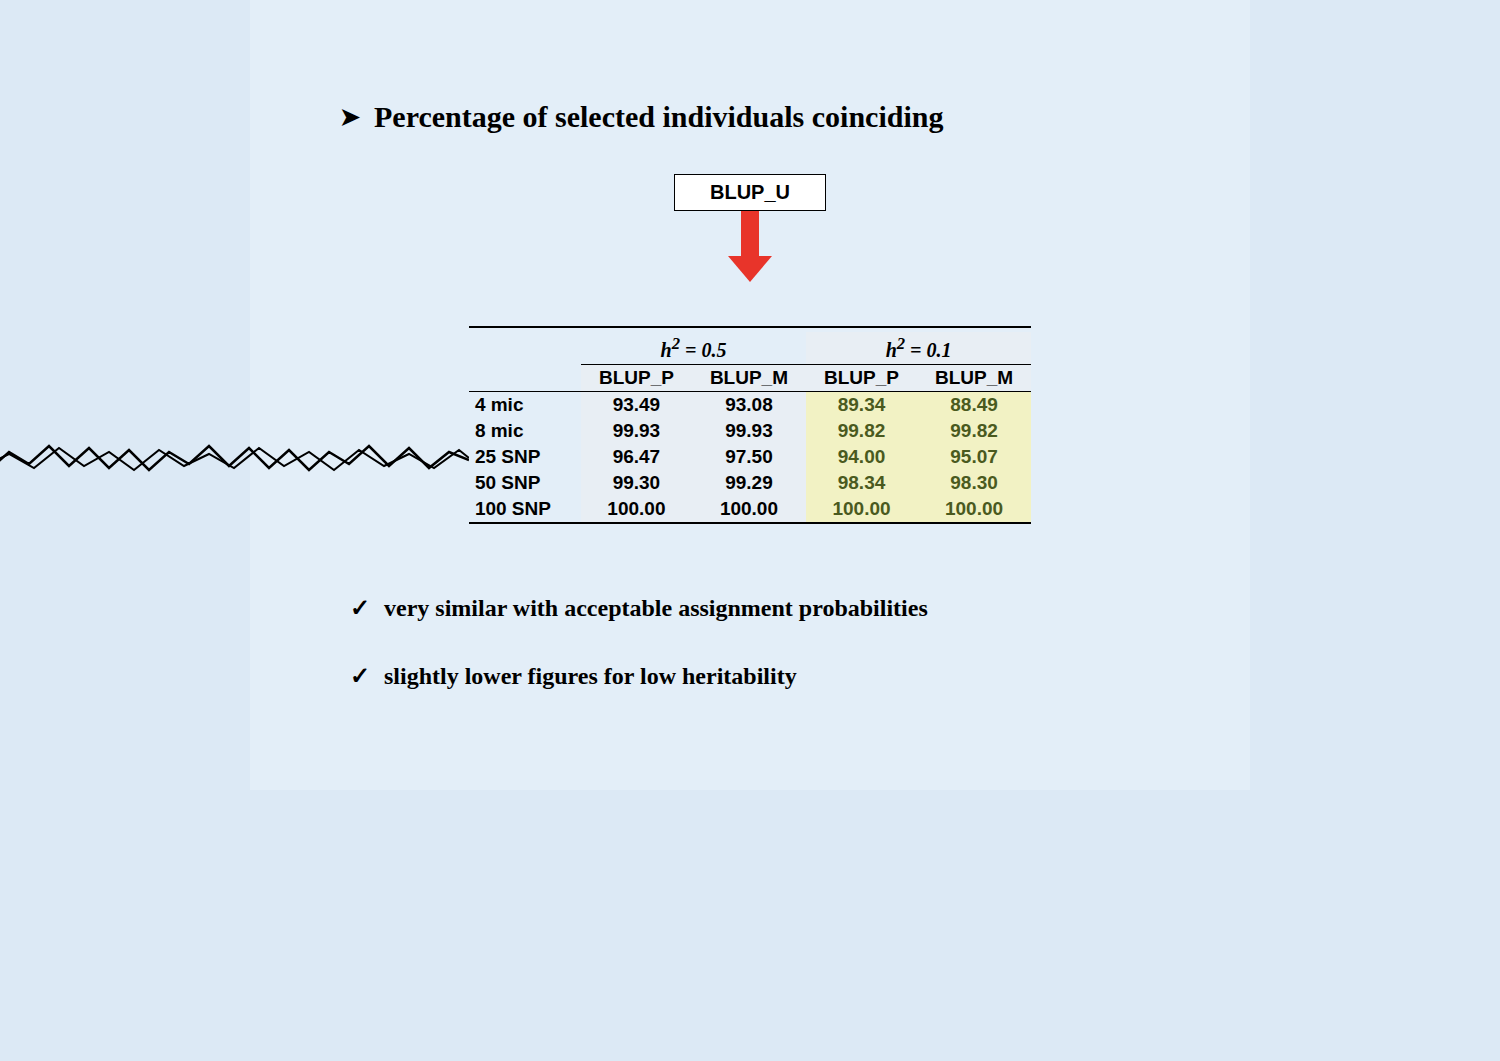Percentage of selected individuals coinciding
BLUP_U
| | h 2 = 0.5 | h 2 = 0.1 |
| --- | --- | --- |
| | BLUP_P | BLUP_M | BLUP_P | BLUP_M |
| 4 mic | 93.49 | 93.08 | 89.34 | 88.49 |
| 8 mic | 99.93 | 99.93 | 99.82 | 99.82 |
| 25 SNP | 96.47 | 97.50 | 94.00 | 95.07 | |
| 50 SNP | 99.30 | 99.29 | 98.34 | 98.30 |
| 100 SNP | 100.00 | 100.00 | 100.00 | 100.00 |
very similar with acceptable assignment probabilities
slightly lower figures for low heritability